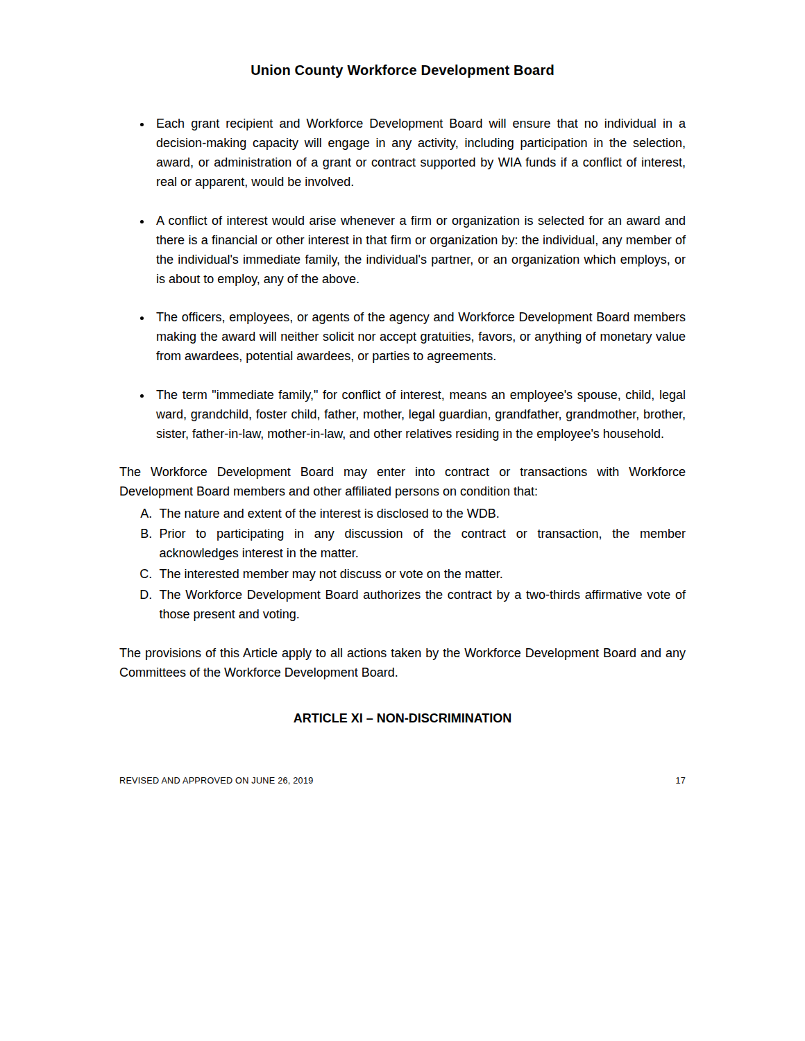Union County Workforce Development Board
Each grant recipient and Workforce Development Board will ensure that no individual in a decision-making capacity will engage in any activity, including participation in the selection, award, or administration of a grant or contract supported by WIA funds if a conflict of interest, real or apparent, would be involved.
A conflict of interest would arise whenever a firm or organization is selected for an award and there is a financial or other interest in that firm or organization by: the individual, any member of the individual's immediate family, the individual's partner, or an organization which employs, or is about to employ, any of the above.
The officers, employees, or agents of the agency and Workforce Development Board members making the award will neither solicit nor accept gratuities, favors, or anything of monetary value from awardees, potential awardees, or parties to agreements.
The term "immediate family," for conflict of interest, means an employee's spouse, child, legal ward, grandchild, foster child, father, mother, legal guardian, grandfather, grandmother, brother, sister, father-in-law, mother-in-law, and other relatives residing in the employee's household.
The Workforce Development Board may enter into contract or transactions with Workforce Development Board members and other affiliated persons on condition that:
The nature and extent of the interest is disclosed to the WDB.
Prior to participating in any discussion of the contract or transaction, the member acknowledges interest in the matter.
The interested member may not discuss or vote on the matter.
The Workforce Development Board authorizes the contract by a two-thirds affirmative vote of those present and voting.
The provisions of this Article apply to all actions taken by the Workforce Development Board and any Committees of the Workforce Development Board.
ARTICLE XI – NON-DISCRIMINATION
Revised and approved on June 26, 2019 17